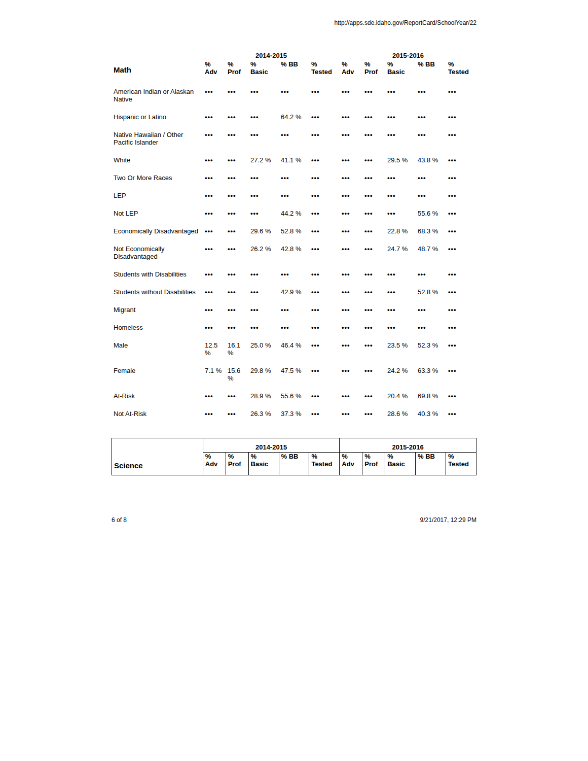http://apps.sde.idaho.gov/ReportCard/SchoolYear/22
| | 2014-2015 | 2015-2016 |
| --- | --- | --- |
| Math | % Adv | % Prof | % Basic | % BB | % Tested | % Adv | % Prof | % Basic | % BB | % Tested |
| American Indian or Alaskan Native | ••• | ••• | ••• | ••• | ••• | ••• | ••• | ••• | ••• | ••• |
| Hispanic or Latino | ••• | ••• | ••• | 64.2 % | ••• | ••• | ••• | ••• | ••• | ••• |
| Native Hawaiian / Other Pacific Islander | ••• | ••• | ••• | ••• | ••• | ••• | ••• | ••• | ••• | ••• |
| White | ••• | ••• | 27.2 % | 41.1 % | ••• | ••• | ••• | 29.5 % | 43.8 % | ••• |
| Two Or More Races | ••• | ••• | ••• | ••• | ••• | ••• | ••• | ••• | ••• | ••• |
| LEP | ••• | ••• | ••• | ••• | ••• | ••• | ••• | ••• | ••• | ••• |
| Not LEP | ••• | ••• | ••• | 44.2 % | ••• | ••• | ••• | ••• | 55.6 % | ••• |
| Economically Disadvantaged | ••• | ••• | 29.6 % | 52.8 % | ••• | ••• | ••• | 22.8 % | 68.3 % | ••• |
| Not Economically Disadvantaged | ••• | ••• | 26.2 % | 42.8 % | ••• | ••• | ••• | 24.7 % | 48.7 % | ••• |
| Students with Disabilities | ••• | ••• | ••• | ••• | ••• | ••• | ••• | ••• | ••• | ••• |
| Students without Disabilities | ••• | ••• | ••• | 42.9 % | ••• | ••• | ••• | ••• | 52.8 % | ••• |
| Migrant | ••• | ••• | ••• | ••• | ••• | ••• | ••• | ••• | ••• | ••• |
| Homeless | ••• | ••• | ••• | ••• | ••• | ••• | ••• | ••• | ••• | ••• |
| Male | 12.5 % | 16.1 % | 25.0 % | 46.4 % | ••• | ••• | ••• | 23.5 % | 52.3 % | ••• |
| Female | 7.1 % | 15.6 % | 29.8 % | 47.5 % | ••• | ••• | ••• | 24.2 % | 63.3 % | ••• |
| At-Risk | ••• | ••• | 28.9 % | 55.6 % | ••• | ••• | ••• | 20.4 % | 69.8 % | ••• |
| Not At-Risk | ••• | ••• | 26.3 % | 37.3 % | ••• | ••• | ••• | 28.6 % | 40.3 % | ••• |
| Science | 2014-2015 | 2015-2016 |
| --- | --- | --- |
| % Adv | % Prof | % Basic | % BB | % Tested | % Adv | % Prof | % Basic | % BB | % Tested |
6 of 8 9/21/2017, 12:29 PM